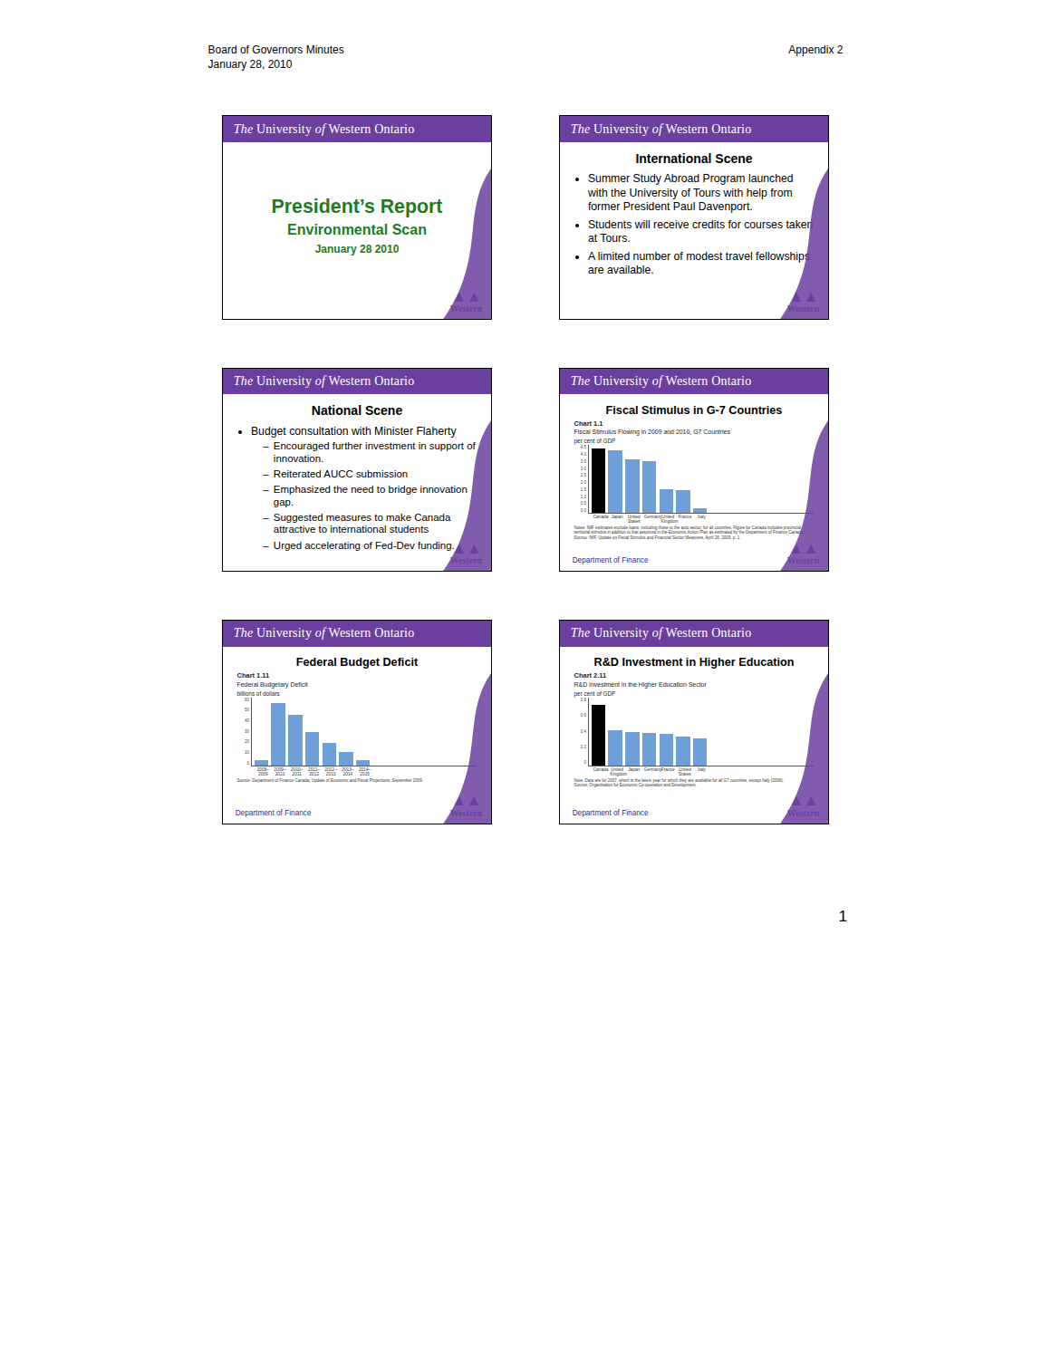Board of Governors Minutes
January 28, 2010
Appendix 2
The University of Western Ontario
President’s Report
Environmental Scan
January 28 2010
▲▲
Western
The University of Western Ontario
International Scene
Summer Study Abroad Program launched with the University of Tours with help from former President Paul Davenport.
Students will receive credits for courses taken at Tours.
A limited number of modest travel fellowships are available.
▲▲
Western
The University of Western Ontario
National Scene
Budget consultation with Minister Flaherty
Encouraged further investment in support of innovation.
Reiterated AUCC submission
Emphasized the need to bridge innovation gap.
Suggested measures to make Canada attractive to international students
Urged accelerating of Fed-Dev funding.
▲▲
Western
The University of Western Ontario
Fiscal Stimulus in G-7 Countries
Chart 1.1
Fiscal Stimulus Flowing in 2009 and 2010, G7 Countries
per cent of GDP
4.5
4.0
3.5
3.0
2.5
2.0
1.5
1.0
0.5
0.0
Canada Japan United States Germany United Kingdom France Italy
Notes: IMF estimates exclude loans, including those to the auto sector, for all countries. Figure for Canada includes provincial-territorial stimulus in addition to that assumed in the Economic Action Plan as estimated by the Department of Finance Canada.
Source: IMF, Update on Fiscal Stimulus and Financial Sector Measures, April 26, 2009, p. 1.
Department of Finance
▲▲
Western
The University of Western Ontario
Federal Budget Deficit
Chart 1.11
Federal Budgetary Deficit
billions of dollars
60
50
40
30
20
10
0
2008–2009 2009–2010 2010–2011 2011–2012 2012–2013 2013–2014 2014–2015
Source: Department of Finance Canada, Update of Economic and Fiscal Projections, September 2009.
Department of Finance
▲▲
Western
The University of Western Ontario
R&D Investment in Higher Education
Chart 2.11
R&D Investment in the Higher Education Sector
per cent of GDP
0.8
0.6
0.4
0.2
0
Canada United Kingdom Japan Germany France United States Italy
Note: Data are for 2007, which is the latest year for which they are available for all G7 countries, except Italy (2006).
Source: Organisation for Economic Co-operation and Development.
Department of Finance
▲▲
Western
1